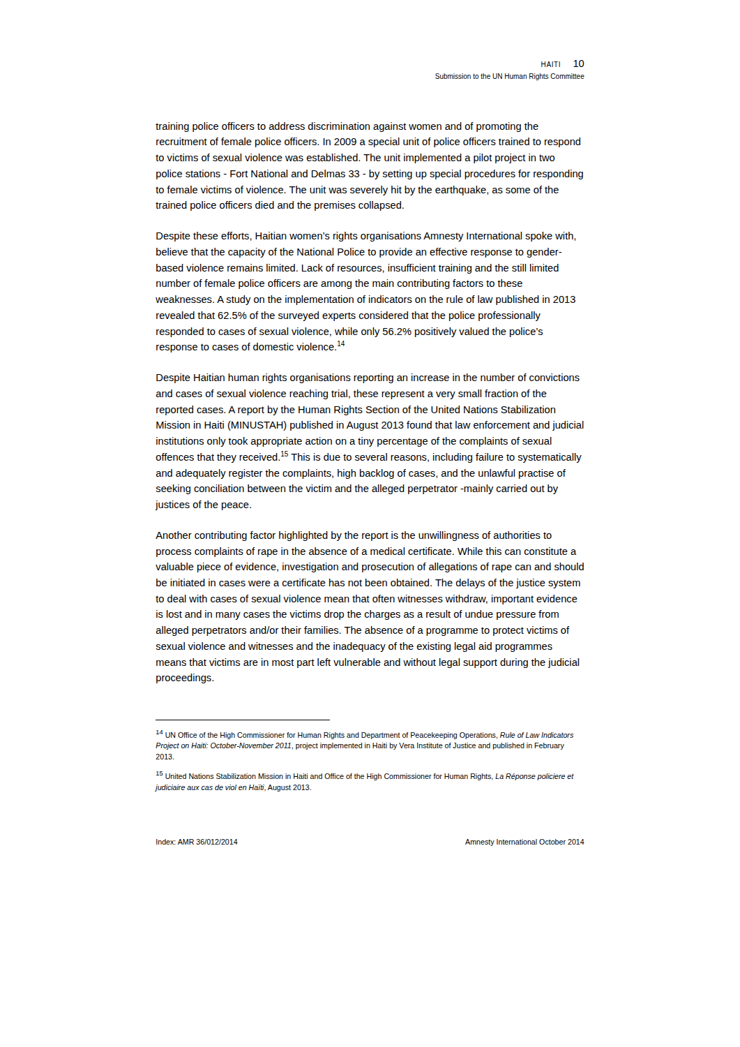HAITI 10 Submission to the UN Human Rights Committee
training police officers to address discrimination against women and of promoting the recruitment of female police officers. In 2009 a special unit of police officers trained to respond to victims of sexual violence was established. The unit implemented a pilot project in two police stations - Fort National and Delmas 33 - by setting up special procedures for responding to female victims of violence. The unit was severely hit by the earthquake, as some of the trained police officers died and the premises collapsed.
Despite these efforts, Haitian women’s rights organisations Amnesty International spoke with, believe that the capacity of the National Police to provide an effective response to gender-based violence remains limited. Lack of resources, insufficient training and the still limited number of female police officers are among the main contributing factors to these weaknesses. A study on the implementation of indicators on the rule of law published in 2013 revealed that 62.5% of the surveyed experts considered that the police professionally responded to cases of sexual violence, while only 56.2% positively valued the police’s response to cases of domestic violence.14
Despite Haitian human rights organisations reporting an increase in the number of convictions and cases of sexual violence reaching trial, these represent a very small fraction of the reported cases. A report by the Human Rights Section of the United Nations Stabilization Mission in Haiti (MINUSTAH) published in August 2013 found that law enforcement and judicial institutions only took appropriate action on a tiny percentage of the complaints of sexual offences that they received.15 This is due to several reasons, including failure to systematically and adequately register the complaints, high backlog of cases, and the unlawful practise of seeking conciliation between the victim and the alleged perpetrator -mainly carried out by justices of the peace.
Another contributing factor highlighted by the report is the unwillingness of authorities to process complaints of rape in the absence of a medical certificate. While this can constitute a valuable piece of evidence, investigation and prosecution of allegations of rape can and should be initiated in cases were a certificate has not been obtained. The delays of the justice system to deal with cases of sexual violence mean that often witnesses withdraw, important evidence is lost and in many cases the victims drop the charges as a result of undue pressure from alleged perpetrators and/or their families. The absence of a programme to protect victims of sexual violence and witnesses and the inadequacy of the existing legal aid programmes means that victims are in most part left vulnerable and without legal support during the judicial proceedings.
14 UN Office of the High Commissioner for Human Rights and Department of Peacekeeping Operations, Rule of Law Indicators Project on Haiti: October-November 2011, project implemented in Haiti by Vera Institute of Justice and published in February 2013.
15 United Nations Stabilization Mission in Haiti and Office of the High Commissioner for Human Rights, La Réponse policiere et judiciaire aux cas de viol en Haïti, August 2013.
Index: AMR 36/012/2014
Amnesty International October 2014